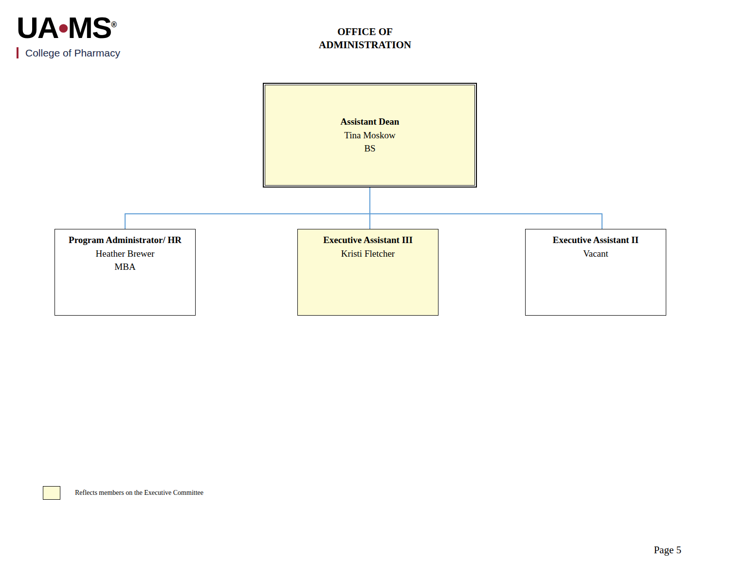UA•MS®
College of Pharmacy
OFFICE OF
ADMINISTRATION
Assistant Dean
Tina Moskow
BS
Program Administrator/ HR
Heather Brewer
MBA
Executive Assistant III
Kristi Fletcher
Executive Assistant II
Vacant
Reflects members on the Executive Committee
Page 5